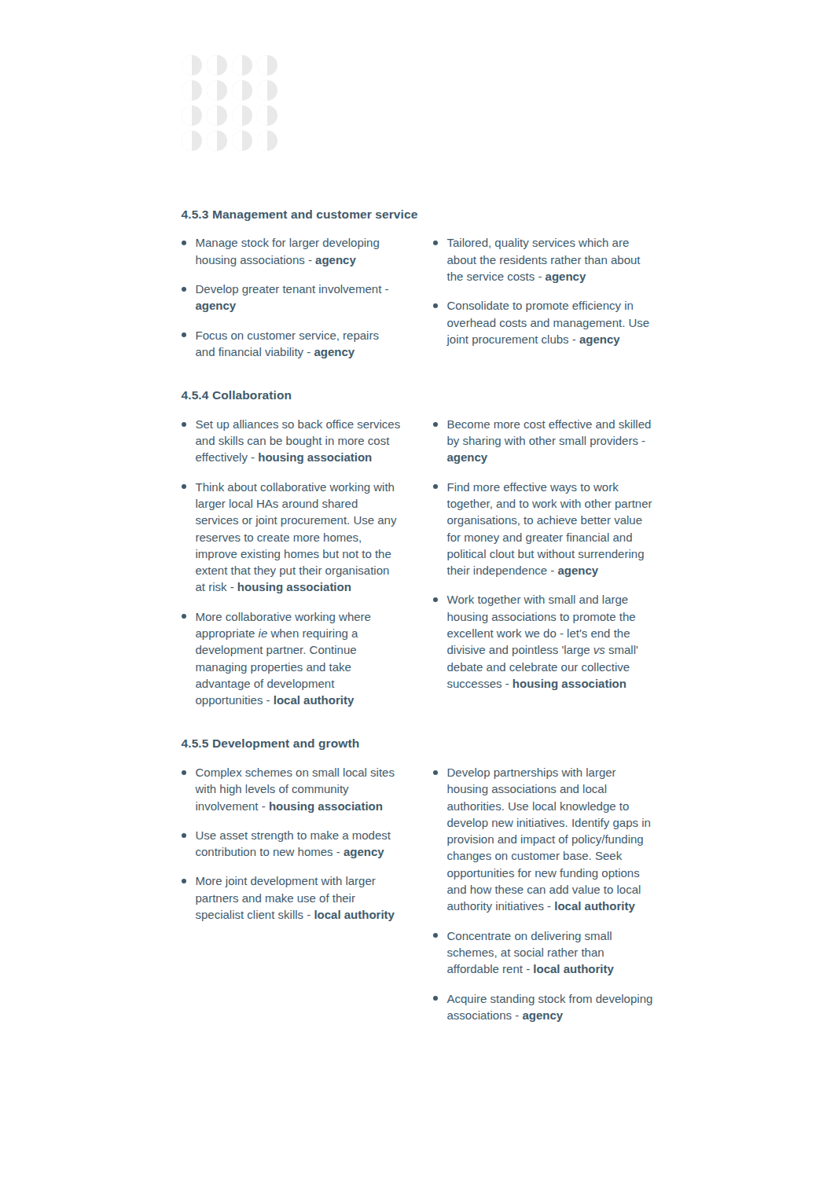4.5.3 Management and customer service
Manage stock for larger developing housing associations - agency
Develop greater tenant involvement - agency
Focus on customer service, repairs and financial viability - agency
Tailored, quality services which are about the residents rather than about the service costs - agency
Consolidate to promote efficiency in overhead costs and management. Use joint procurement clubs - agency
4.5.4 Collaboration
Set up alliances so back office services and skills can be bought in more cost effectively - housing association
Think about collaborative working with larger local HAs around shared services or joint procurement. Use any reserves to create more homes, improve existing homes but not to the extent that they put their organisation at risk - housing association
More collaborative working where appropriate ie when requiring a development partner. Continue managing properties and take advantage of development opportunities - local authority
Become more cost effective and skilled by sharing with other small providers - agency
Find more effective ways to work together, and to work with other partner organisations, to achieve better value for money and greater financial and political clout but without surrendering their independence - agency
Work together with small and large housing associations to promote the excellent work we do - let's end the divisive and pointless 'large vs small' debate and celebrate our collective successes - housing association
4.5.5 Development and growth
Complex schemes on small local sites with high levels of community involvement - housing association
Use asset strength to make a modest contribution to new homes - agency
More joint development with larger partners and make use of their specialist client skills - local authority
Develop partnerships with larger housing associations and local authorities. Use local knowledge to develop new initiatives. Identify gaps in provision and impact of policy/funding changes on customer base. Seek opportunities for new funding options and how these can add value to local authority initiatives - local authority
Concentrate on delivering small schemes, at social rather than affordable rent - local authority
Acquire standing stock from developing associations - agency